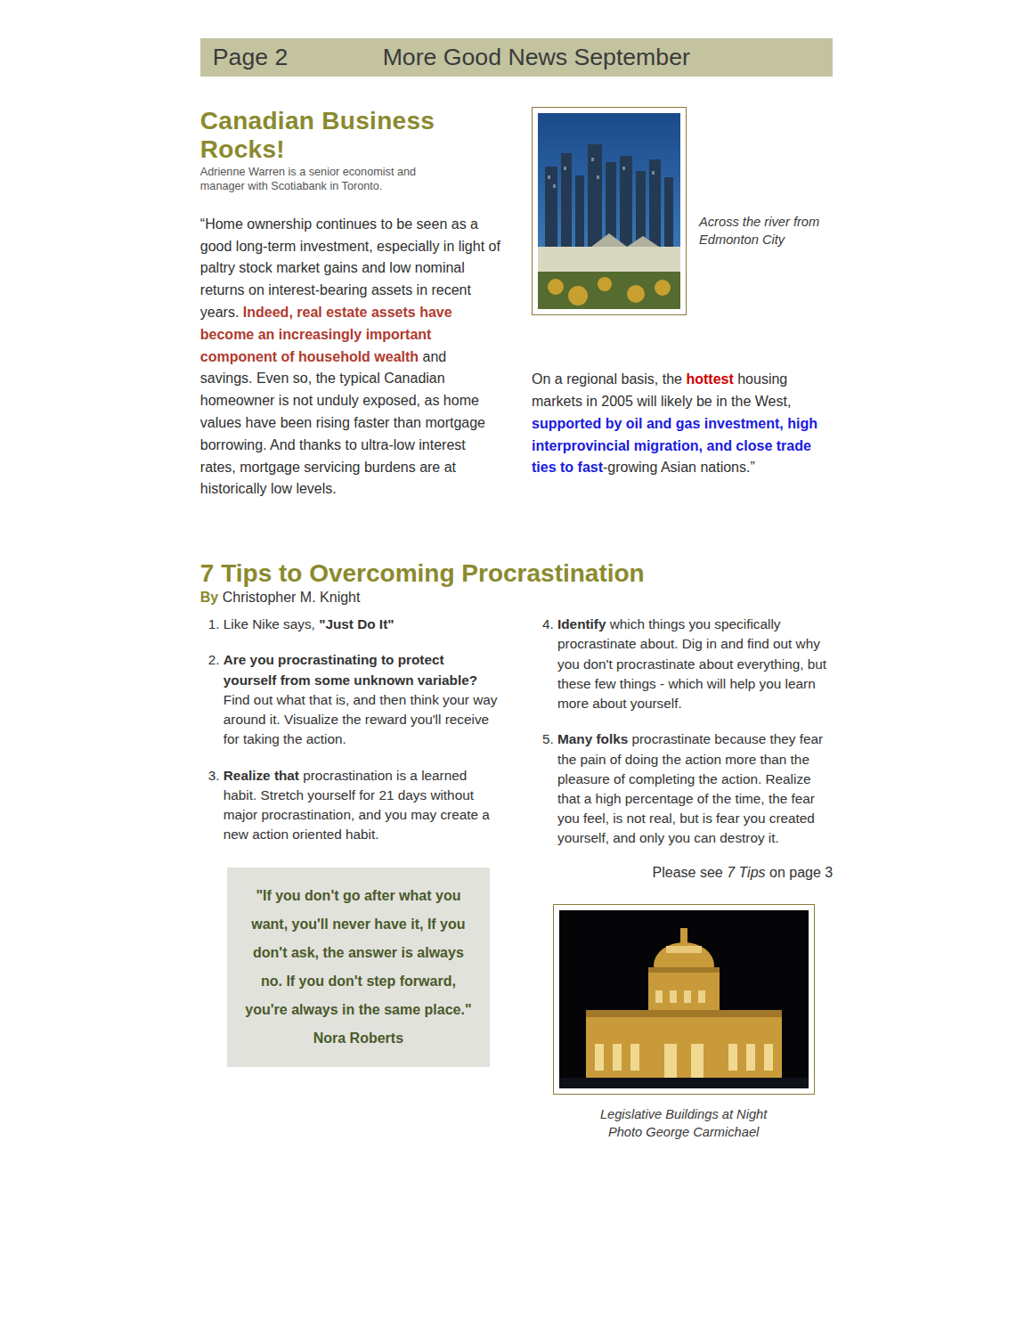Page 2
More Good News September
Canadian Business Rocks!
Adrienne Warren is a senior economist and
manager with Scotiabank in Toronto.
“Home ownership continues to be seen as a good long-term investment, especially in light of paltry stock market gains and low nominal returns on interest-bearing assets in recent years. Indeed, real estate assets have become an increasingly important component of household wealth and savings. Even so, the typical Canadian homeowner is not unduly exposed, as home values have been rising faster than mortgage borrowing. And thanks to ultra-low interest rates, mortgage servicing burdens are at historically low levels.
Across the river from
Edmonton City
On a regional basis, the hottest housing markets in 2005 will likely be in the West, supported by oil and gas investment, high interprovincial migration, and close trade ties to fast-growing Asian nations.”
7 Tips to Overcoming Procrastination
By Christopher M. Knight
Like Nike says, "Just Do It"
Are you procrastinating to protect yourself from some unknown variable? Find out what that is, and then think your way around it. Visualize the reward you'll receive for taking the action.
Realize that procrastination is a learned habit. Stretch yourself for 21 days without major procrastination, and you may create a new action oriented habit.
"If you don't go after what you want, you'll never have it, If you don't ask, the answer is always no. If you don't step forward, you're always in the same place." Nora Roberts
Identify which things you specifically procrastinate about. Dig in and find out why you don't procrastinate about everything, but these few things - which will help you learn more about yourself.
Many folks procrastinate because they fear the pain of doing the action more than the pleasure of completing the action. Realize that a high percentage of the time, the fear you feel, is not real, but is fear you created yourself, and only you can destroy it.
Please see 7 Tips on page 3
Legislative Buildings at Night
Photo George Carmichael